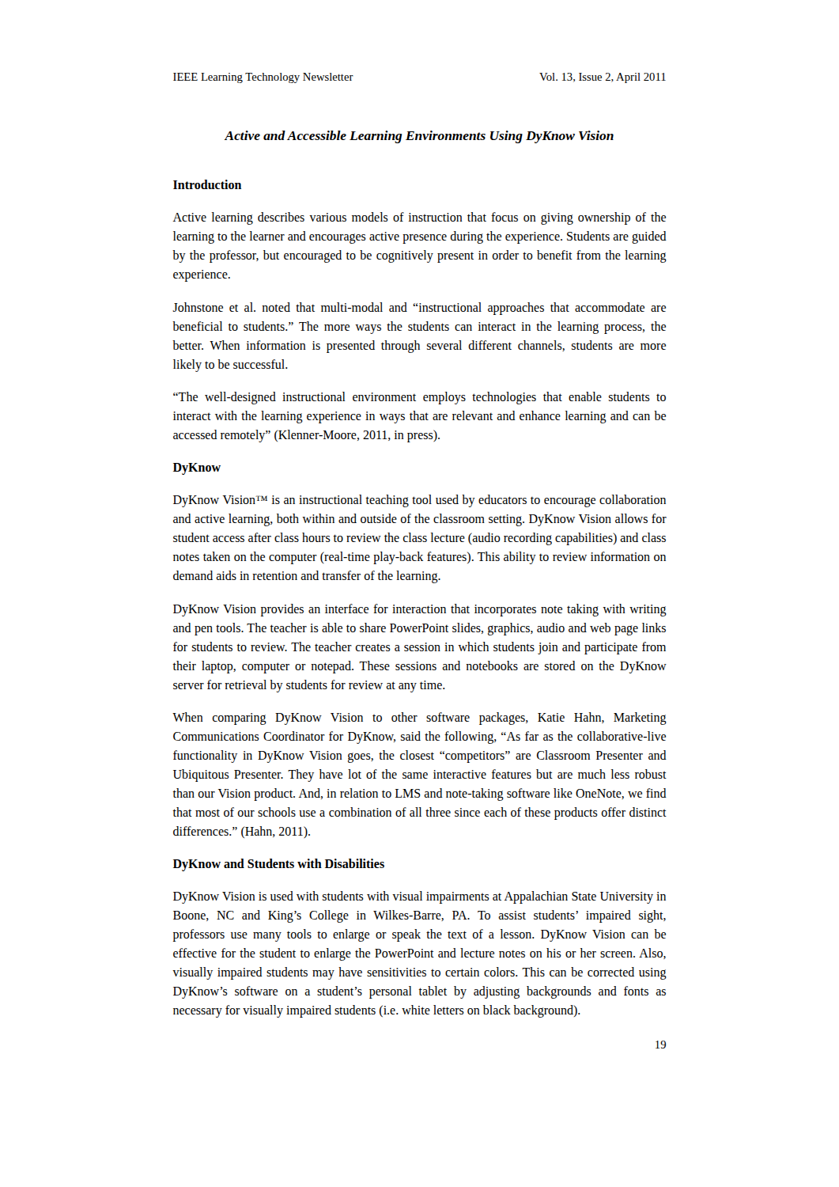IEEE Learning Technology Newsletter Vol. 13, Issue 2, April 2011
Active and Accessible Learning Environments Using DyKnow Vision
Introduction
Active learning describes various models of instruction that focus on giving ownership of the learning to the learner and encourages active presence during the experience. Students are guided by the professor, but encouraged to be cognitively present in order to benefit from the learning experience.
Johnstone et al. noted that multi-modal and “instructional approaches that accommodate are beneficial to students.” The more ways the students can interact in the learning process, the better. When information is presented through several different channels, students are more likely to be successful.
“The well-designed instructional environment employs technologies that enable students to interact with the learning experience in ways that are relevant and enhance learning and can be accessed remotely” (Klenner-Moore, 2011, in press).
DyKnow
DyKnow Vision™ is an instructional teaching tool used by educators to encourage collaboration and active learning, both within and outside of the classroom setting. DyKnow Vision allows for student access after class hours to review the class lecture (audio recording capabilities) and class notes taken on the computer (real-time play-back features). This ability to review information on demand aids in retention and transfer of the learning.
DyKnow Vision provides an interface for interaction that incorporates note taking with writing and pen tools. The teacher is able to share PowerPoint slides, graphics, audio and web page links for students to review. The teacher creates a session in which students join and participate from their laptop, computer or notepad. These sessions and notebooks are stored on the DyKnow server for retrieval by students for review at any time.
When comparing DyKnow Vision to other software packages, Katie Hahn, Marketing Communications Coordinator for DyKnow, said the following, “As far as the collaborative-live functionality in DyKnow Vision goes, the closest “competitors” are Classroom Presenter and Ubiquitous Presenter. They have lot of the same interactive features but are much less robust than our Vision product. And, in relation to LMS and note-taking software like OneNote, we find that most of our schools use a combination of all three since each of these products offer distinct differences.” (Hahn, 2011).
DyKnow and Students with Disabilities
DyKnow Vision is used with students with visual impairments at Appalachian State University in Boone, NC and King’s College in Wilkes-Barre, PA. To assist students’ impaired sight, professors use many tools to enlarge or speak the text of a lesson. DyKnow Vision can be effective for the student to enlarge the PowerPoint and lecture notes on his or her screen. Also, visually impaired students may have sensitivities to certain colors. This can be corrected using DyKnow’s software on a student’s personal tablet by adjusting backgrounds and fonts as necessary for visually impaired students (i.e. white letters on black background).
19